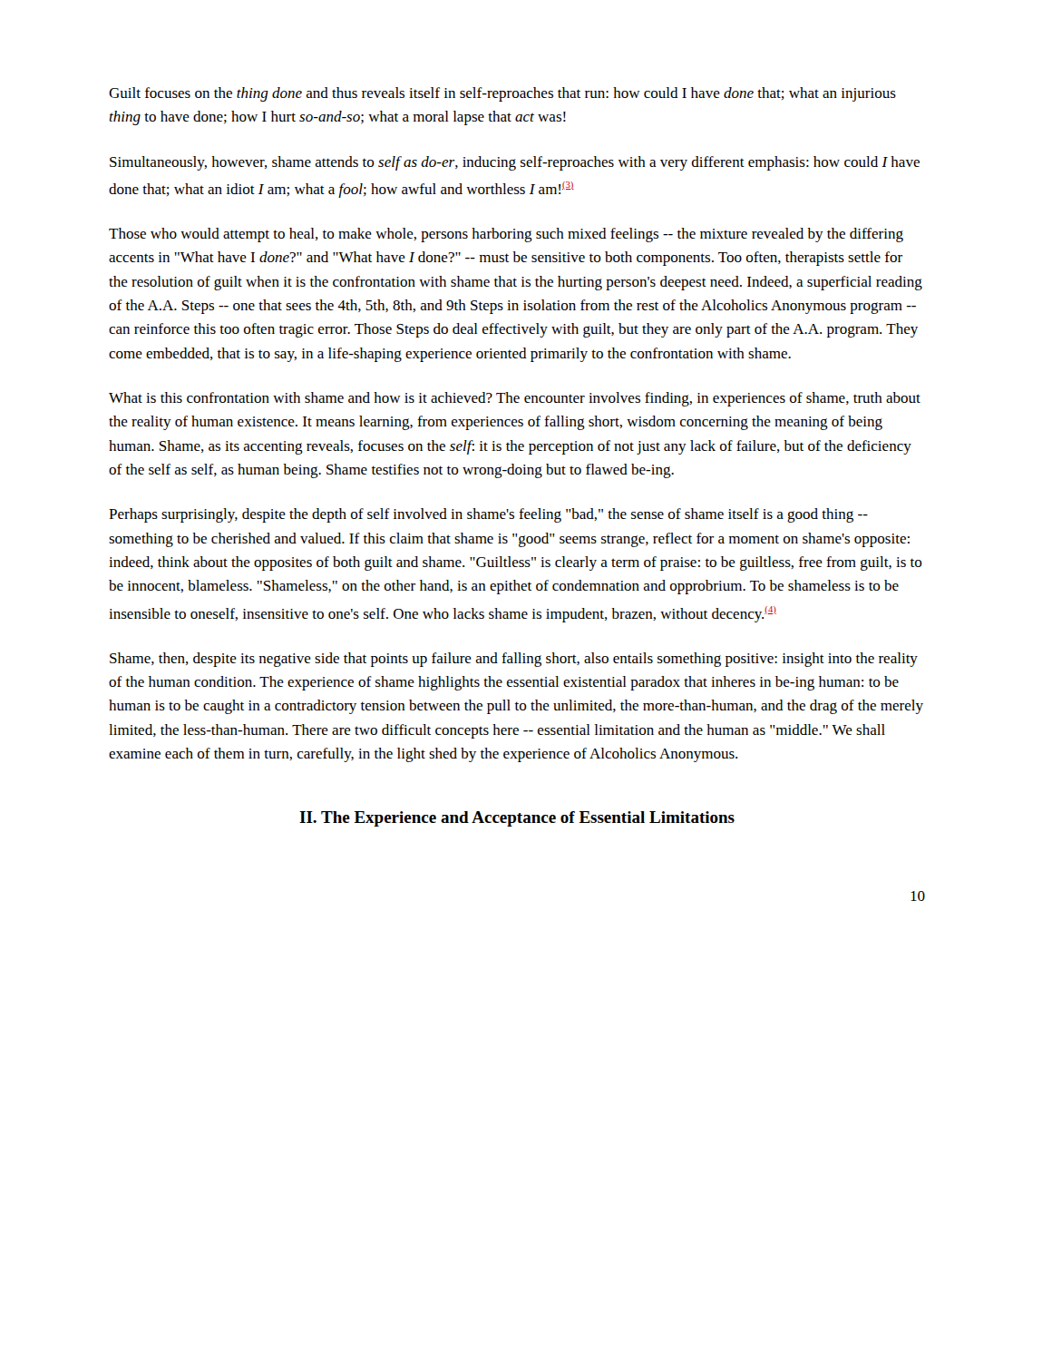Guilt focuses on the thing done and thus reveals itself in self-reproaches that run: how could I have done that; what an injurious thing to have done; how I hurt so-and-so; what a moral lapse that act was!
Simultaneously, however, shame attends to self as do-er, inducing self-reproaches with a very different emphasis: how could I have done that; what an idiot I am; what a fool; how awful and worthless I am!(3)
Those who would attempt to heal, to make whole, persons harboring such mixed feelings -- the mixture revealed by the differing accents in "What have I done?" and "What have I done?" -- must be sensitive to both components. Too often, therapists settle for the resolution of guilt when it is the confrontation with shame that is the hurting person's deepest need. Indeed, a superficial reading of the A.A. Steps -- one that sees the 4th, 5th, 8th, and 9th Steps in isolation from the rest of the Alcoholics Anonymous program -- can reinforce this too often tragic error. Those Steps do deal effectively with guilt, but they are only part of the A.A. program. They come embedded, that is to say, in a life-shaping experience oriented primarily to the confrontation with shame.
What is this confrontation with shame and how is it achieved? The encounter involves finding, in experiences of shame, truth about the reality of human existence. It means learning, from experiences of falling short, wisdom concerning the meaning of being human. Shame, as its accenting reveals, focuses on the self: it is the perception of not just any lack of failure, but of the deficiency of the self as self, as human being. Shame testifies not to wrong-doing but to flawed be-ing.
Perhaps surprisingly, despite the depth of self involved in shame's feeling "bad," the sense of shame itself is a good thing -- something to be cherished and valued. If this claim that shame is "good" seems strange, reflect for a moment on shame's opposite: indeed, think about the opposites of both guilt and shame. "Guiltless" is clearly a term of praise: to be guiltless, free from guilt, is to be innocent, blameless. "Shameless," on the other hand, is an epithet of condemnation and opprobrium. To be shameless is to be insensible to oneself, insensitive to one's self. One who lacks shame is impudent, brazen, without decency.(4)
Shame, then, despite its negative side that points up failure and falling short, also entails something positive: insight into the reality of the human condition. The experience of shame highlights the essential existential paradox that inheres in be-ing human: to be human is to be caught in a contradictory tension between the pull to the unlimited, the more-than-human, and the drag of the merely limited, the less-than-human. There are two difficult concepts here -- essential limitation and the human as "middle." We shall examine each of them in turn, carefully, in the light shed by the experience of Alcoholics Anonymous.
II. The Experience and Acceptance of Essential Limitations
10